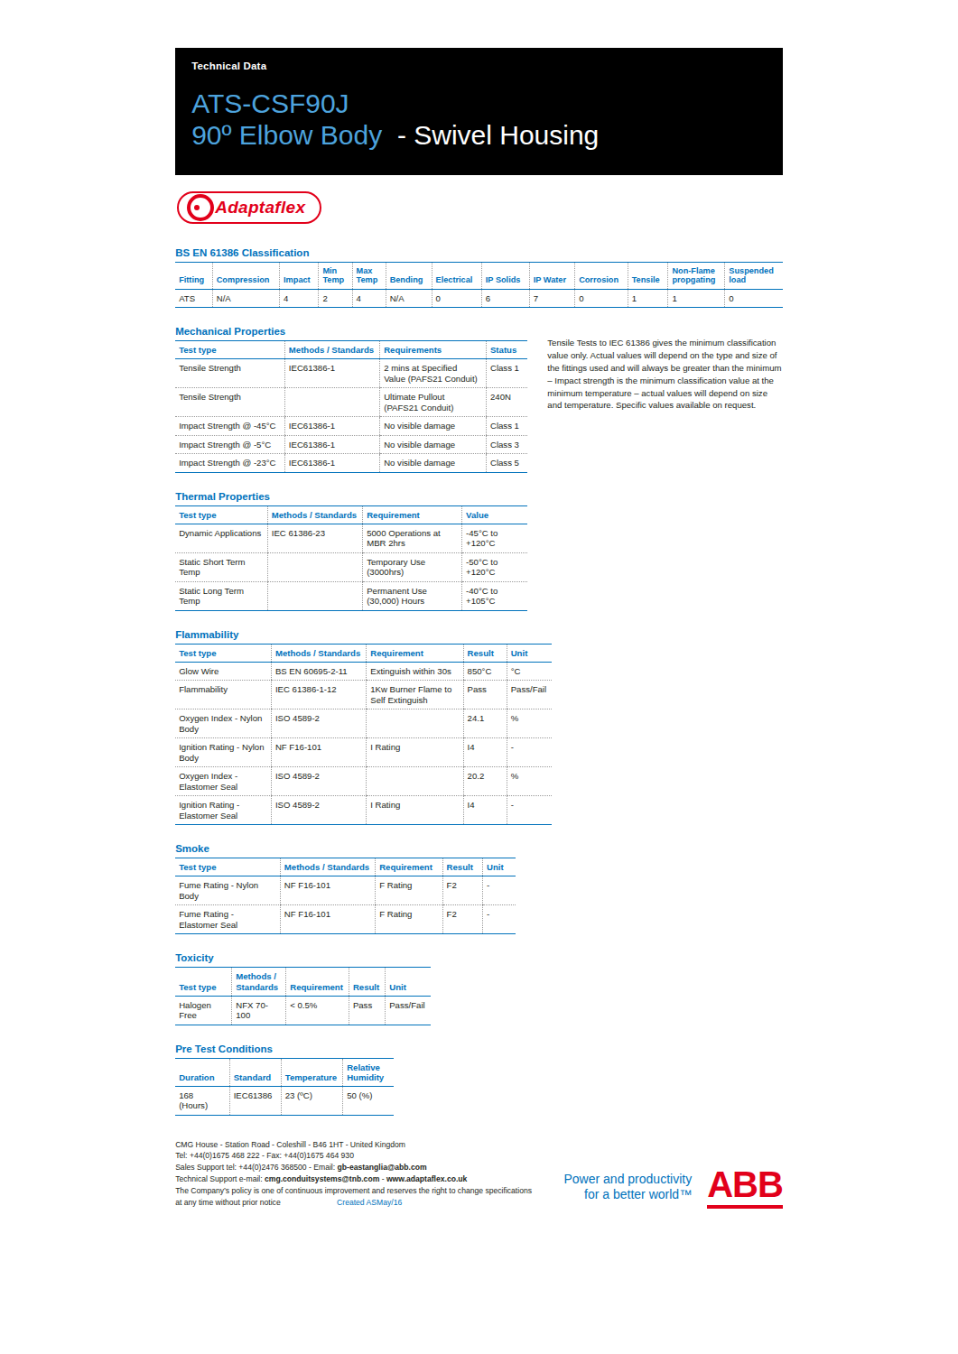Technical Data
ATS-CSF90J
90º Elbow Body - Swivel Housing
Adaptaflex
BS EN 61386 Classification
| Fitting | Compression | Impact | Min Temp | Max Temp | Bending | Electrical | IP Solids | IP Water | Corrosion | Tensile | Non-Flame propgating | Suspended load |
| --- | --- | --- | --- | --- | --- | --- | --- | --- | --- | --- | --- | --- |
| ATS | N/A | 4 | 2 | 4 | N/A | 0 | 6 | 7 | 0 | 1 | 1 | 0 |
Mechanical Properties
| Test type | Methods / Standards | Requirements | Status |
| --- | --- | --- | --- |
| Tensile Strength | IEC61386-1 | 2 mins at Specified Value (PAFS21 Conduit) | Class 1 |
| Tensile Strength | | Ultimate Pullout (PAFS21 Conduit) | 240N |
| Impact Strength @ -45°C | IEC61386-1 | No visible damage | Class 1 |
| Impact Strength @ -5°C | IEC61386-1 | No visible damage | Class 3 |
| Impact Strength @ -23°C | IEC61386-1 | No visible damage | Class 5 |
Tensile Tests to IEC 61386 gives the minimum classification value only. Actual values will depend on the type and size of the fittings used and will always be greater than the minimum – Impact strength is the minimum classification value at the minimum temperature – actual values will depend on size and temperature. Specific values available on request.
Thermal Properties
| Test type | Methods / Standards | Requirement | Value |
| --- | --- | --- | --- |
| Dynamic Applications | IEC 61386-23 | 5000 Operations at MBR 2hrs | -45°C to +120°C |
| Static Short Term Temp | | Temporary Use (3000hrs) | -50°C to +120°C |
| Static Long Term Temp | | Permanent Use (30,000) Hours | -40°C to +105°C |
Flammability
| Test type | Methods / Standards | Requirement | Result | Unit |
| --- | --- | --- | --- | --- |
| Glow Wire | BS EN 60695-2-11 | Extinguish within 30s | 850°C | °C |
| Flammability | IEC 61386-1-12 | 1Kw Burner Flame to Self Extinguish | Pass | Pass/Fail |
| Oxygen Index - Nylon Body | ISO 4589-2 | | 24.1 | % |
| Ignition Rating - Nylon Body | NF F16-101 | I Rating | I4 | - |
| Oxygen Index - Elastomer Seal | ISO 4589-2 | | 20.2 | % |
| Ignition Rating - Elastomer Seal | ISO 4589-2 | I Rating | I4 | - |
Smoke
| Test type | Methods / Standards | Requirement | Result | Unit |
| --- | --- | --- | --- | --- |
| Fume Rating - Nylon Body | NF F16-101 | F Rating | F2 | - |
| Fume Rating - Elastomer Seal | NF F16-101 | F Rating | F2 | - |
Toxicity
| Test type | Methods / Standards | Requirement | Result | Unit |
| --- | --- | --- | --- | --- |
| Halogen Free | NFX 70-100 | < 0.5% | Pass | Pass/Fail |
Pre Test Conditions
| Duration | Standard | Temperature | Relative Humidity |
| --- | --- | --- | --- |
| 168 (Hours) | IEC61386 | 23 (ºC) | 50 (%) |
CMG House - Station Road - Coleshill - B46 1HT - United Kingdom
Tel: +44(0)1675 468 222 - Fax: +44(0)1675 464 930
Sales Support tel: +44(0)2476 368500 - Email: gb-eastanglia@abb.com
Technical Support e-mail: cmg.conduitsystems@tnb.com - www.adaptaflex.co.uk
The Company’s policy is one of continuous improvement and reserves the right to change specifications
at any time without prior notice Created ASMay/16
Power and productivity
for a better world™ ABB